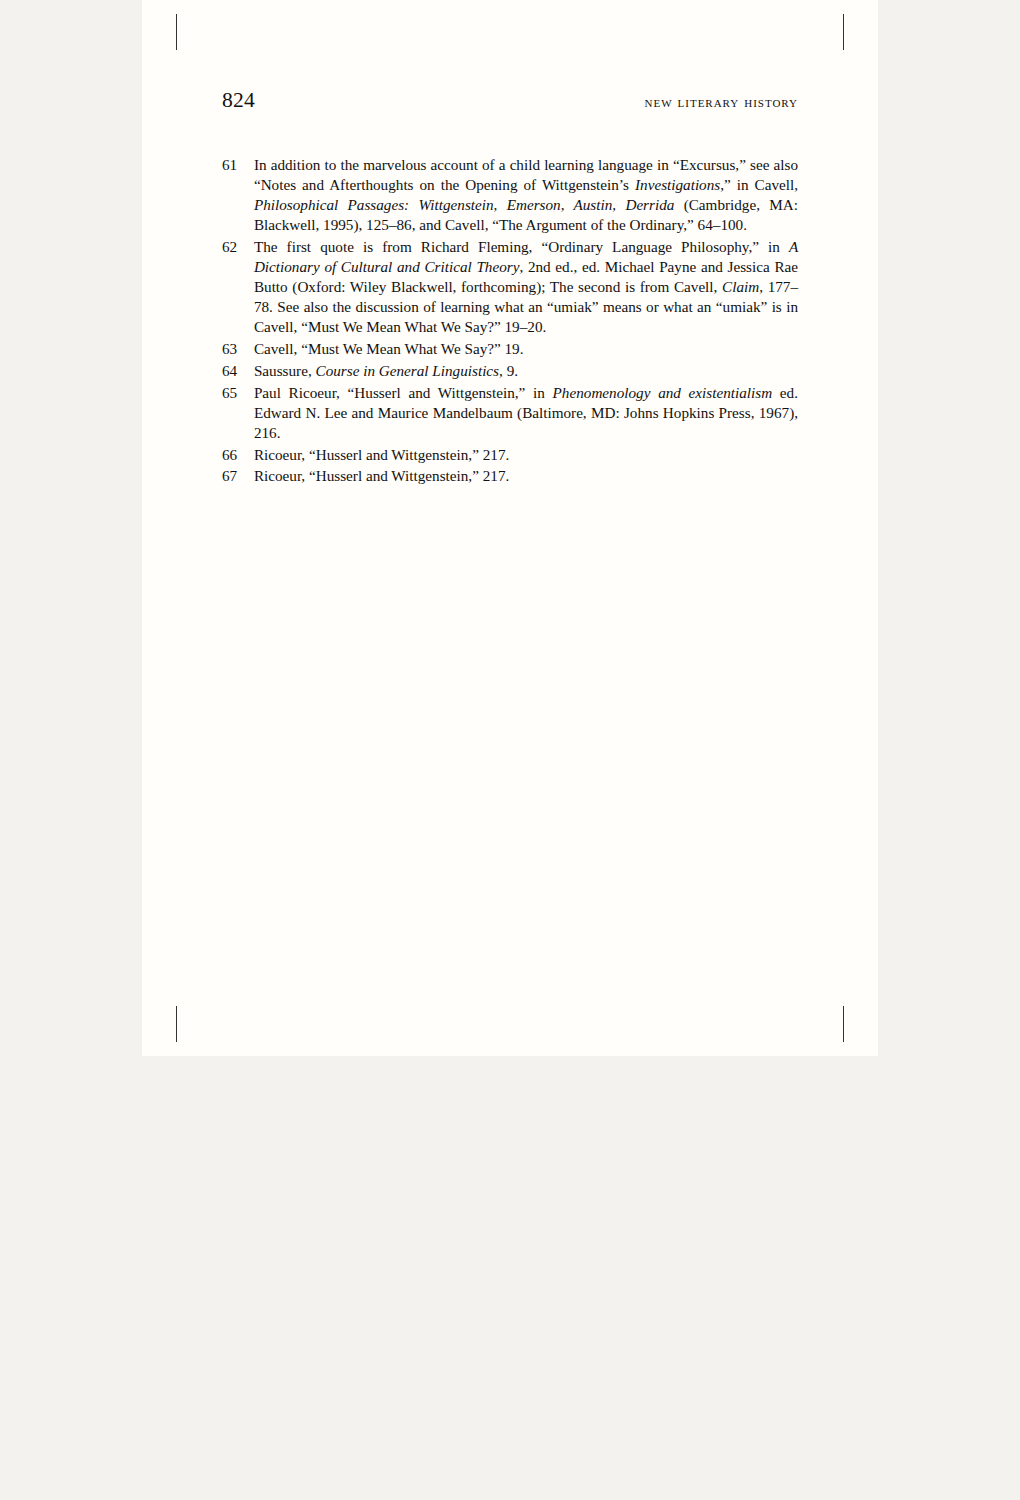824 new literary history
61 In addition to the marvelous account of a child learning language in “Excursus,” see also “Notes and Afterthoughts on the Opening of Wittgenstein’s Investigations,” in Cavell, Philosophical Passages: Wittgenstein, Emerson, Austin, Derrida (Cambridge, MA: Blackwell, 1995), 125–86, and Cavell, “The Argument of the Ordinary,” 64–100.
62 The first quote is from Richard Fleming, “Ordinary Language Philosophy,” in A Dictionary of Cultural and Critical Theory, 2nd ed., ed. Michael Payne and Jessica Rae Butto (Oxford: Wiley Blackwell, forthcoming); The second is from Cavell, Claim, 177–78. See also the discussion of learning what an “umiak” means or what an “umiak” is in Cavell, “Must We Mean What We Say?” 19–20.
63 Cavell, “Must We Mean What We Say?” 19.
64 Saussure, Course in General Linguistics, 9.
65 Paul Ricoeur, “Husserl and Wittgenstein,” in Phenomenology and existentialism ed. Edward N. Lee and Maurice Mandelbaum (Baltimore, MD: Johns Hopkins Press, 1967), 216.
66 Ricoeur, “Husserl and Wittgenstein,” 217.
67 Ricoeur, “Husserl and Wittgenstein,” 217.